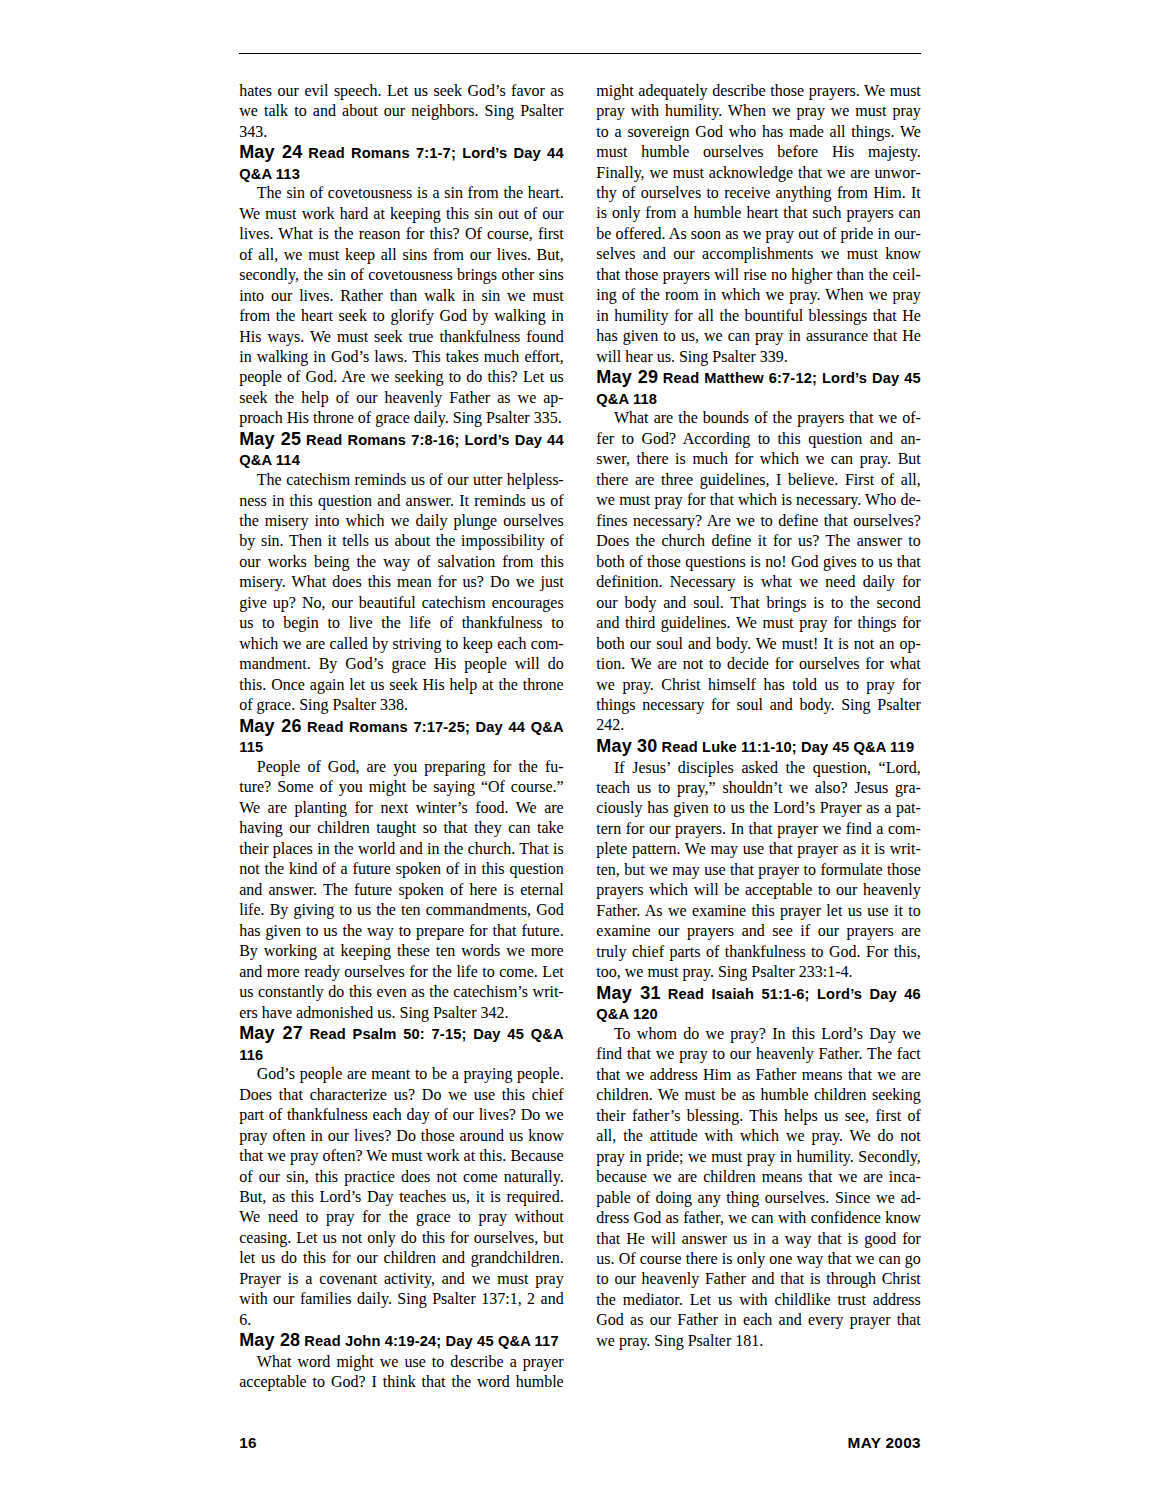hates our evil speech. Let us seek God’s favor as we talk to and about our neighbors. Sing Psalter 343.
May 24 Read Romans 7:1-7; Lord’s Day 44 Q&A 113
The sin of covetousness is a sin from the heart. We must work hard at keeping this sin out of our lives. What is the reason for this? Of course, first of all, we must keep all sins from our lives. But, secondly, the sin of covetousness brings other sins into our lives. Rather than walk in sin we must from the heart seek to glorify God by walking in His ways. We must seek true thankfulness found in walking in God’s laws. This takes much effort, people of God. Are we seeking to do this? Let us seek the help of our heavenly Father as we approach His throne of grace daily. Sing Psalter 335.
May 25 Read Romans 7:8-16; Lord’s Day 44 Q&A 114
The catechism reminds us of our utter helplessness in this question and answer. It reminds us of the misery into which we daily plunge ourselves by sin. Then it tells us about the impossibility of our works being the way of salvation from this misery. What does this mean for us? Do we just give up? No, our beautiful catechism encourages us to begin to live the life of thankfulness to which we are called by striving to keep each commandment. By God’s grace His people will do this. Once again let us seek His help at the throne of grace. Sing Psalter 338.
May 26 Read Romans 7:17-25; Day 44 Q&A 115
People of God, are you preparing for the future? Some of you might be saying “Of course.” We are planting for next winter’s food. We are having our children taught so that they can take their places in the world and in the church. That is not the kind of a future spoken of in this question and answer. The future spoken of here is eternal life. By giving to us the ten commandments, God has given to us the way to prepare for that future. By working at keeping these ten words we more and more ready ourselves for the life to come. Let us constantly do this even as the catechism’s writers have admonished us. Sing Psalter 342.
May 27 Read Psalm 50: 7-15; Day 45 Q&A 116
God’s people are meant to be a praying people. Does that characterize us? Do we use this chief part of thankfulness each day of our lives? Do we pray often in our lives? Do those around us know that we pray often? We must work at this. Because of our sin, this practice does not come naturally. But, as this Lord’s Day teaches us, it is required. We need to pray for the grace to pray without ceasing. Let us not only do this for ourselves, but let us do this for our children and grandchildren. Prayer is a covenant activity, and we must pray with our families daily. Sing Psalter 137:1, 2 and 6.
May 28 Read John 4:19-24; Day 45 Q&A 117
What word might we use to describe a prayer acceptable to God? I think that the word humble might adequately describe those prayers. We must pray with humility. When we pray we must pray to a sovereign God who has made all things. We must humble ourselves before His majesty. Finally, we must acknowledge that we are unworthy of ourselves to receive anything from Him. It is only from a humble heart that such prayers can be offered. As soon as we pray out of pride in ourselves and our accomplishments we must know that those prayers will rise no higher than the ceiling of the room in which we pray. When we pray in humility for all the bountiful blessings that He has given to us, we can pray in assurance that He will hear us. Sing Psalter 339.
May 29 Read Matthew 6:7-12; Lord’s Day 45 Q&A 118
What are the bounds of the prayers that we offer to God? According to this question and answer, there is much for which we can pray. But there are three guidelines, I believe. First of all, we must pray for that which is necessary. Who defines necessary? Are we to define that ourselves? Does the church define it for us? The answer to both of those questions is no! God gives to us that definition. Necessary is what we need daily for our body and soul. That brings is to the second and third guidelines. We must pray for things for both our soul and body. We must! It is not an option. We are not to decide for ourselves for what we pray. Christ himself has told us to pray for things necessary for soul and body. Sing Psalter 242.
May 30 Read Luke 11:1-10; Day 45 Q&A 119
If Jesus’ disciples asked the question, “Lord, teach us to pray,” shouldn’t we also? Jesus graciously has given to us the Lord’s Prayer as a pattern for our prayers. In that prayer we find a complete pattern. We may use that prayer as it is written, but we may use that prayer to formulate those prayers which will be acceptable to our heavenly Father. As we examine this prayer let us use it to examine our prayers and see if our prayers are truly chief parts of thankfulness to God. For this, too, we must pray. Sing Psalter 233:1-4.
May 31 Read Isaiah 51:1-6; Lord’s Day 46 Q&A 120
To whom do we pray? In this Lord’s Day we find that we pray to our heavenly Father. The fact that we address Him as Father means that we are children. We must be as humble children seeking their father’s blessing. This helps us see, first of all, the attitude with which we pray. We do not pray in pride; we must pray in humility. Secondly, because we are children means that we are incapable of doing any thing ourselves. Since we address God as father, we can with confidence know that He will answer us in a way that is good for us. Of course there is only one way that we can go to our heavenly Father and that is through Christ the mediator. Let us with childlike trust address God as our Father in each and every prayer that we pray. Sing Psalter 181.
16 MAY 2003